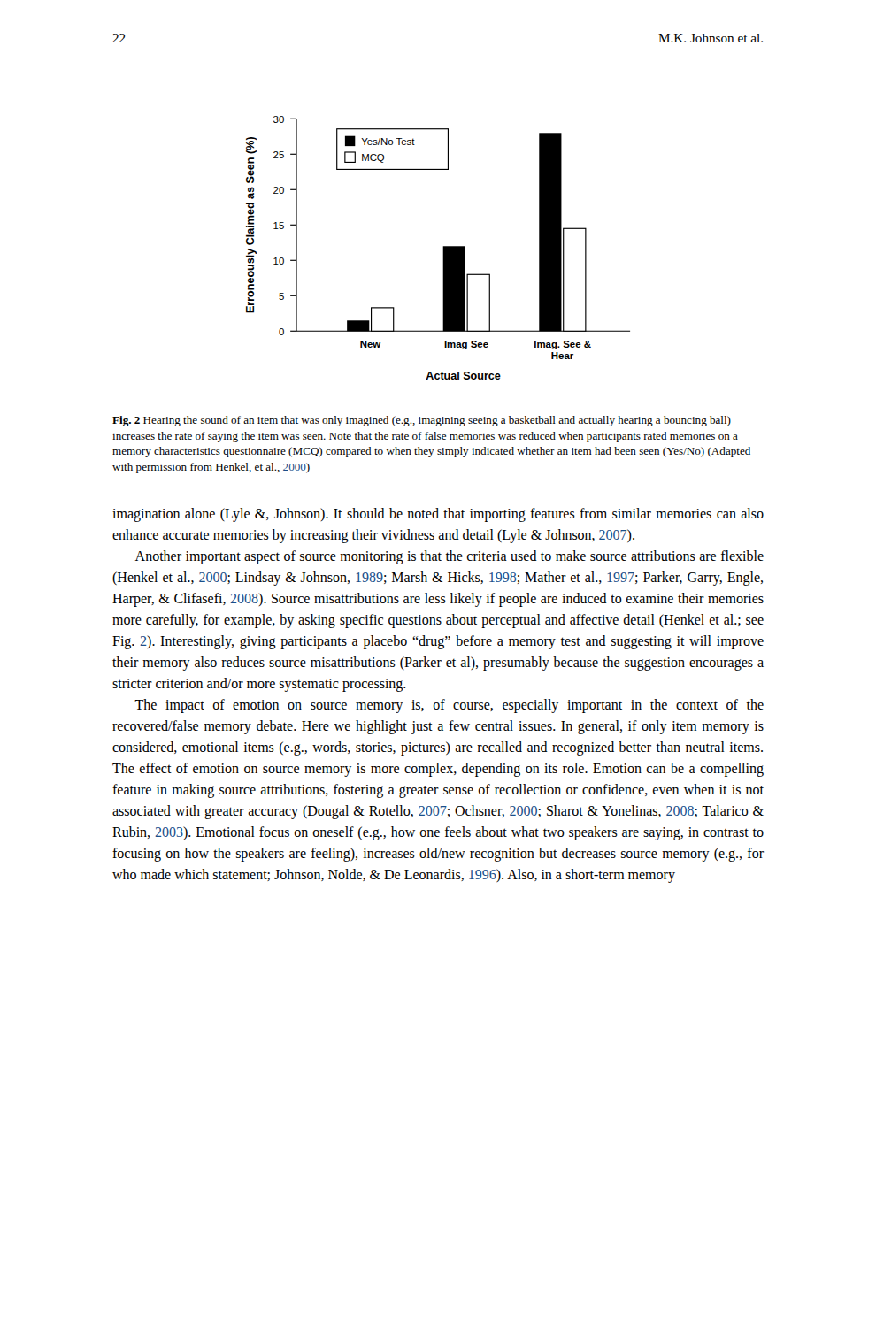22 M.K. Johnson et al.
Bar chart of percentage of items erroneously claimed as seen by actual source and test type Grouped bar chart comparing Yes/No Test and MCQ conditions across three actual sources: New, Imagined See, and Imagined See and Hear. Values are approximately: New 1.5 and 3.3; Imagined See 12 and 8; Imagined See and Hear 28 and 14.5. 0 5 10 15 20 25 30 Erroneously Claimed as Seen (%) Yes/No Test MCQ New Imag See Imag. See & Hear Actual Source
Fig. 2 Hearing the sound of an item that was only imagined (e.g., imagining seeing a basketball and actually hearing a bouncing ball) increases the rate of saying the item was seen. Note that the rate of false memories was reduced when participants rated memories on a memory characteristics questionnaire (MCQ) compared to when they simply indicated whether an item had been seen (Yes/No) (Adapted with permission from Henkel, et al., 2000)
imagination alone (Lyle &, Johnson). It should be noted that importing features from similar memories can also enhance accurate memories by increasing their vividness and detail (Lyle & Johnson, 2007).
Another important aspect of source monitoring is that the criteria used to make source attributions are flexible (Henkel et al., 2000; Lindsay & Johnson, 1989; Marsh & Hicks, 1998; Mather et al., 1997; Parker, Garry, Engle, Harper, & Clifasefi, 2008). Source misattributions are less likely if people are induced to examine their memories more carefully, for example, by asking specific questions about perceptual and affective detail (Henkel et al.; see Fig. 2). Interestingly, giving participants a placebo “drug” before a memory test and suggesting it will improve their memory also reduces source misattributions (Parker et al), presumably because the suggestion encourages a stricter criterion and/or more systematic processing.
The impact of emotion on source memory is, of course, especially important in the context of the recovered/false memory debate. Here we highlight just a few central issues. In general, if only item memory is considered, emotional items (e.g., words, stories, pictures) are recalled and recognized better than neutral items. The effect of emotion on source memory is more complex, depending on its role. Emotion can be a compelling feature in making source attributions, fostering a greater sense of recollection or confidence, even when it is not associated with greater accuracy (Dougal & Rotello, 2007; Ochsner, 2000; Sharot & Yonelinas, 2008; Talarico & Rubin, 2003). Emotional focus on oneself (e.g., how one feels about what two speakers are saying, in contrast to focusing on how the speakers are feeling), increases old/new recognition but decreases source memory (e.g., for who made which statement; Johnson, Nolde, & De Leonardis, 1996). Also, in a short-term memory